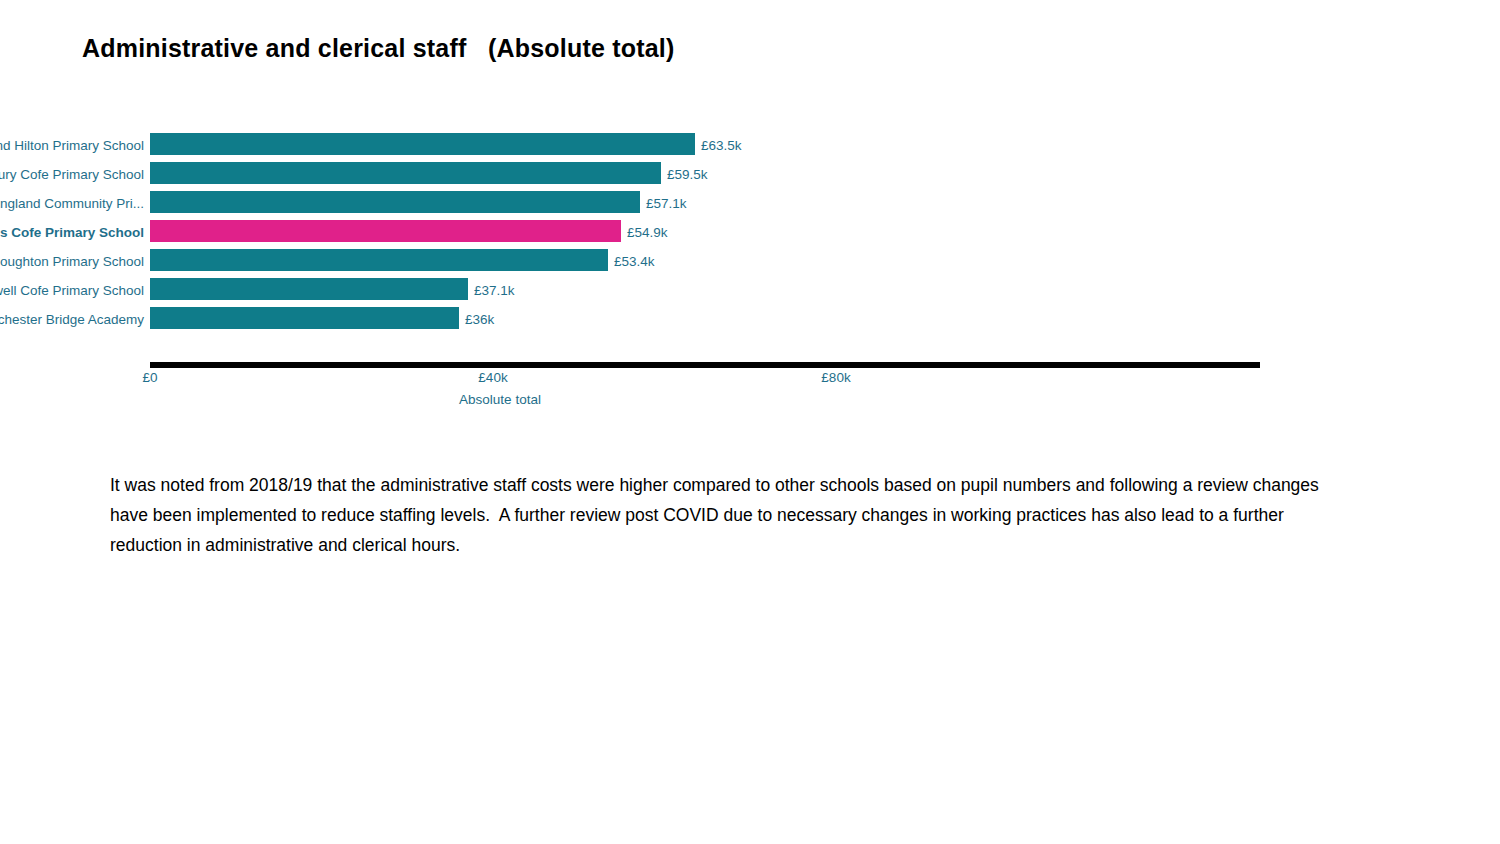Administrative and clerical staff (Absolute total)
Fenstanton And Hilton Primary School
£63.5k
Alconbury Cofe Primary School
£59.5k
Duxford Church Of England Community Pri...
£57.1k
St Anne's Cofe Primary School
£54.9k
Houghton Primary School
£53.4k
Holywell Cofe Primary School
£37.1k
Godmanchester Bridge Academy
£36k
£0 £40k £80k
Absolute total
It was noted from 2018/19 that the administrative staff costs were higher compared to other schools based on pupil numbers and following a review changes have been implemented to reduce staffing levels. A further review post COVID due to necessary changes in working practices has also lead to a further reduction in administrative and clerical hours.